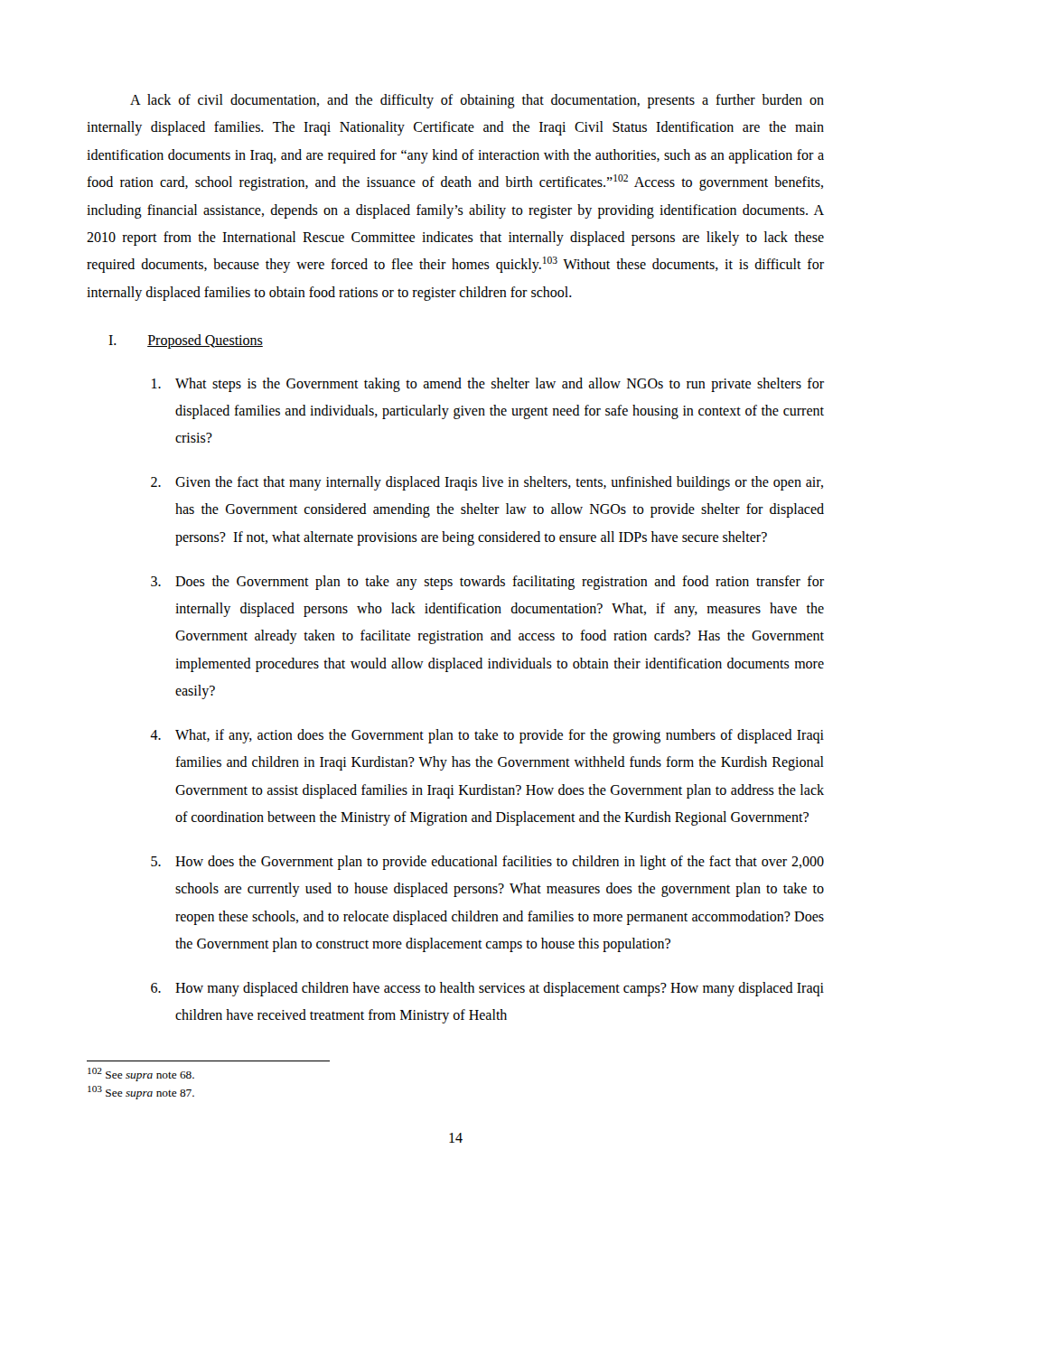A lack of civil documentation, and the difficulty of obtaining that documentation, presents a further burden on internally displaced families. The Iraqi Nationality Certificate and the Iraqi Civil Status Identification are the main identification documents in Iraq, and are required for “any kind of interaction with the authorities, such as an application for a food ration card, school registration, and the issuance of death and birth certificates.”102 Access to government benefits, including financial assistance, depends on a displaced family’s ability to register by providing identification documents. A 2010 report from the International Rescue Committee indicates that internally displaced persons are likely to lack these required documents, because they were forced to flee their homes quickly.103 Without these documents, it is difficult for internally displaced families to obtain food rations or to register children for school.
I. Proposed Questions
What steps is the Government taking to amend the shelter law and allow NGOs to run private shelters for displaced families and individuals, particularly given the urgent need for safe housing in context of the current crisis?
Given the fact that many internally displaced Iraqis live in shelters, tents, unfinished buildings or the open air, has the Government considered amending the shelter law to allow NGOs to provide shelter for displaced persons? If not, what alternate provisions are being considered to ensure all IDPs have secure shelter?
Does the Government plan to take any steps towards facilitating registration and food ration transfer for internally displaced persons who lack identification documentation? What, if any, measures have the Government already taken to facilitate registration and access to food ration cards? Has the Government implemented procedures that would allow displaced individuals to obtain their identification documents more easily?
What, if any, action does the Government plan to take to provide for the growing numbers of displaced Iraqi families and children in Iraqi Kurdistan? Why has the Government withheld funds form the Kurdish Regional Government to assist displaced families in Iraqi Kurdistan? How does the Government plan to address the lack of coordination between the Ministry of Migration and Displacement and the Kurdish Regional Government?
How does the Government plan to provide educational facilities to children in light of the fact that over 2,000 schools are currently used to house displaced persons? What measures does the government plan to take to reopen these schools, and to relocate displaced children and families to more permanent accommodation? Does the Government plan to construct more displacement camps to house this population?
How many displaced children have access to health services at displacement camps? How many displaced Iraqi children have received treatment from Ministry of Health
102 See supra note 68.
103 See supra note 87.
14